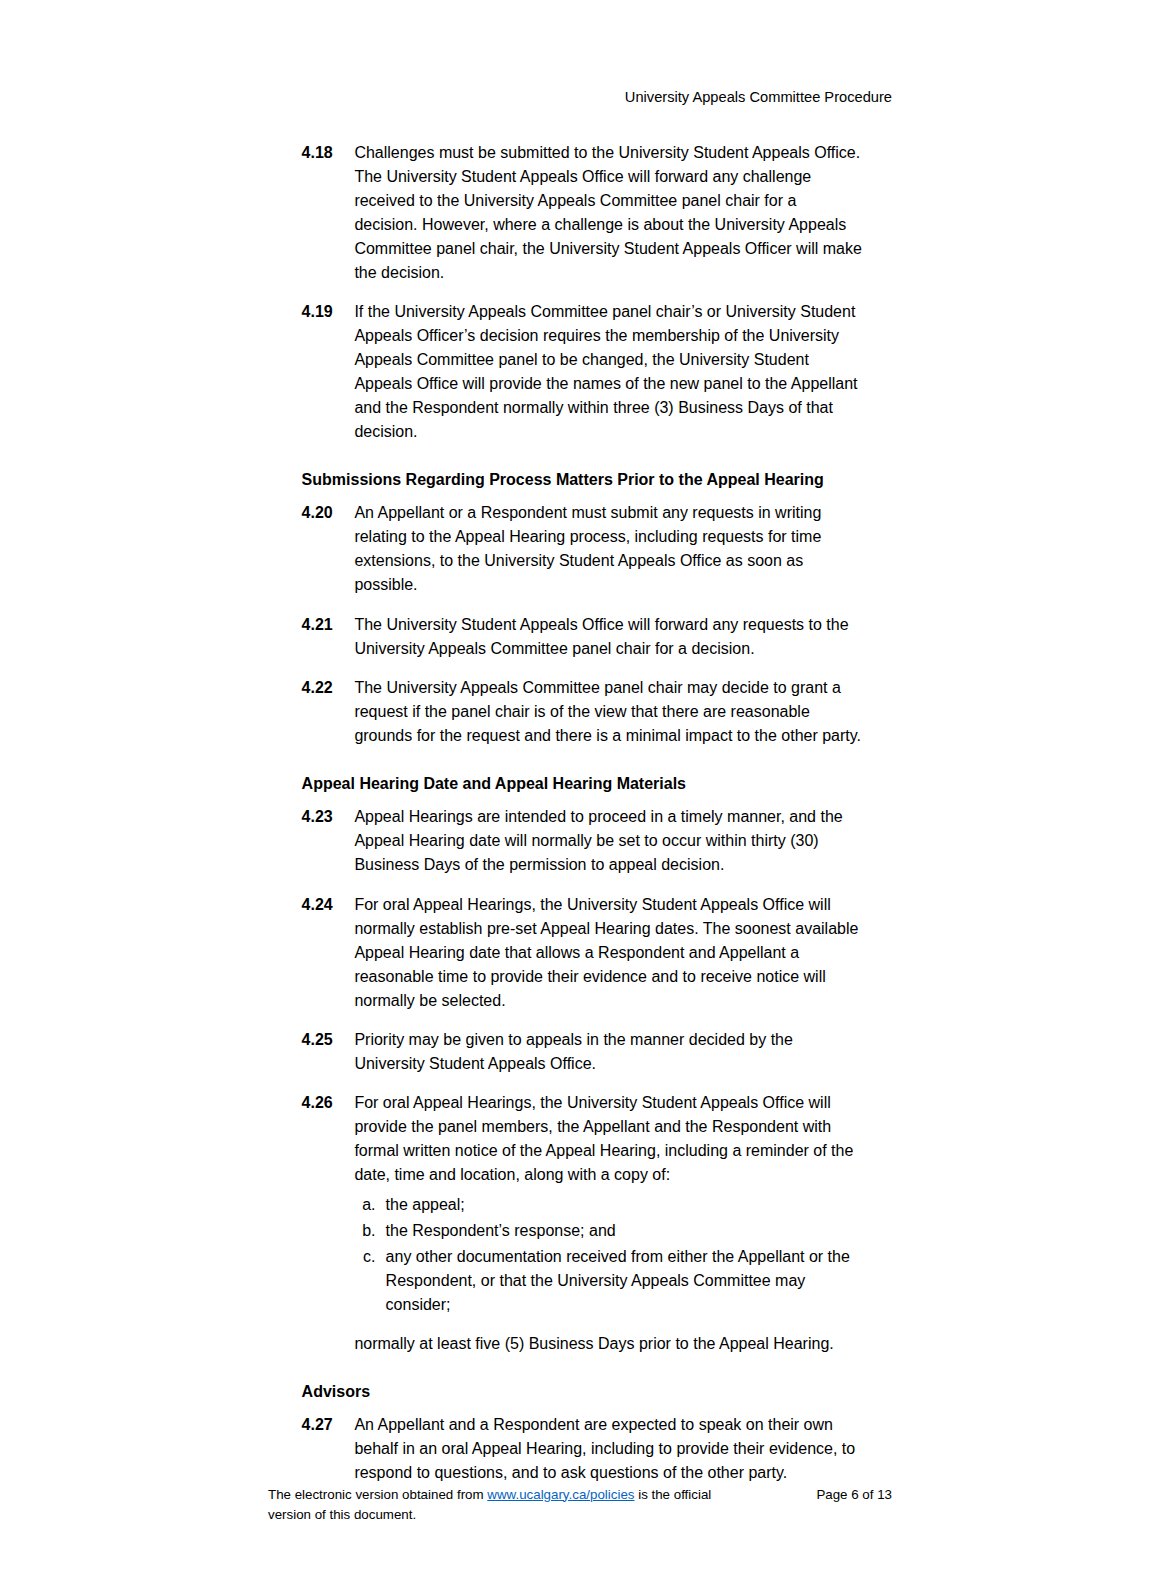University Appeals Committee Procedure
4.18
Challenges must be submitted to the University Student Appeals Office. The University Student Appeals Office will forward any challenge received to the University Appeals Committee panel chair for a decision. However, where a challenge is about the University Appeals Committee panel chair, the University Student Appeals Officer will make the decision.
4.19
If the University Appeals Committee panel chair’s or University Student Appeals Officer’s decision requires the membership of the University Appeals Committee panel to be changed, the University Student Appeals Office will provide the names of the new panel to the Appellant and the Respondent normally within three (3) Business Days of that decision.
Submissions Regarding Process Matters Prior to the Appeal Hearing
4.20
An Appellant or a Respondent must submit any requests in writing relating to the Appeal Hearing process, including requests for time extensions, to the University Student Appeals Office as soon as possible.
4.21
The University Student Appeals Office will forward any requests to the University Appeals Committee panel chair for a decision.
4.22
The University Appeals Committee panel chair may decide to grant a request if the panel chair is of the view that there are reasonable grounds for the request and there is a minimal impact to the other party.
Appeal Hearing Date and Appeal Hearing Materials
4.23
Appeal Hearings are intended to proceed in a timely manner, and the Appeal Hearing date will normally be set to occur within thirty (30) Business Days of the permission to appeal decision.
4.24
For oral Appeal Hearings, the University Student Appeals Office will normally establish pre-set Appeal Hearing dates. The soonest available Appeal Hearing date that allows a Respondent and Appellant a reasonable time to provide their evidence and to receive notice will normally be selected.
4.25
Priority may be given to appeals in the manner decided by the University Student Appeals Office.
4.26
For oral Appeal Hearings, the University Student Appeals Office will provide the panel members, the Appellant and the Respondent with formal written notice of the Appeal Hearing, including a reminder of the date, time and location, along with a copy of:
the appeal;
the Respondent’s response; and
any other documentation received from either the Appellant or the Respondent, or that the University Appeals Committee may consider;
normally at least five (5) Business Days prior to the Appeal Hearing.
Advisors
4.27
An Appellant and a Respondent are expected to speak on their own behalf in an oral Appeal Hearing, including to provide their evidence, to respond to questions, and to ask questions of the other party.
The electronic version obtained from www.ucalgary.ca/policies is the official version of this document.
Page 6 of 13